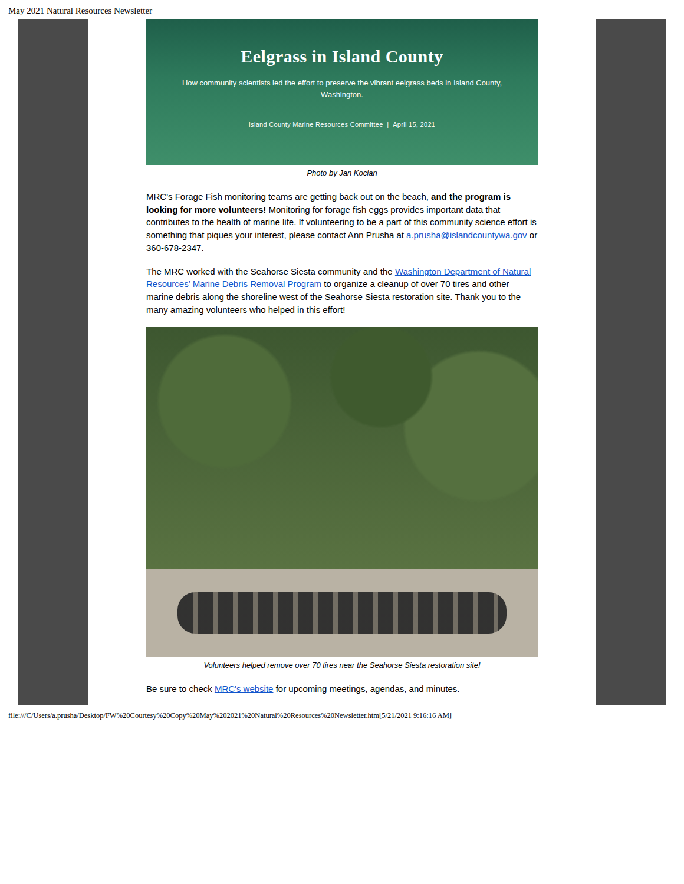May 2021 Natural Resources Newsletter
Eelgrass in Island County
How community scientists led the effort to preserve the vibrant eelgrass beds in Island County, Washington.
Island County Marine Resources Committee | April 15, 2021
Photo by Jan Kocian
MRC's Forage Fish monitoring teams are getting back out on the beach, and the program is looking for more volunteers! Monitoring for forage fish eggs provides important data that contributes to the health of marine life. If volunteering to be a part of this community science effort is something that piques your interest, please contact Ann Prusha at a.prusha@islandcountywa.gov or 360-678-2347.
The MRC worked with the Seahorse Siesta community and the Washington Department of Natural Resources’ Marine Debris Removal Program to organize a cleanup of over 70 tires and other marine debris along the shoreline west of the Seahorse Siesta restoration site. Thank you to the many amazing volunteers who helped in this effort!
Volunteers helped remove over 70 tires near the Seahorse Siesta restoration site!
Be sure to check MRC's website for upcoming meetings, agendas, and minutes.
file:///C/Users/a.prusha/Desktop/FW%20Courtesy%20Copy%20May%202021%20Natural%20Resources%20Newsletter.htm[5/21/2021 9:16:16 AM]